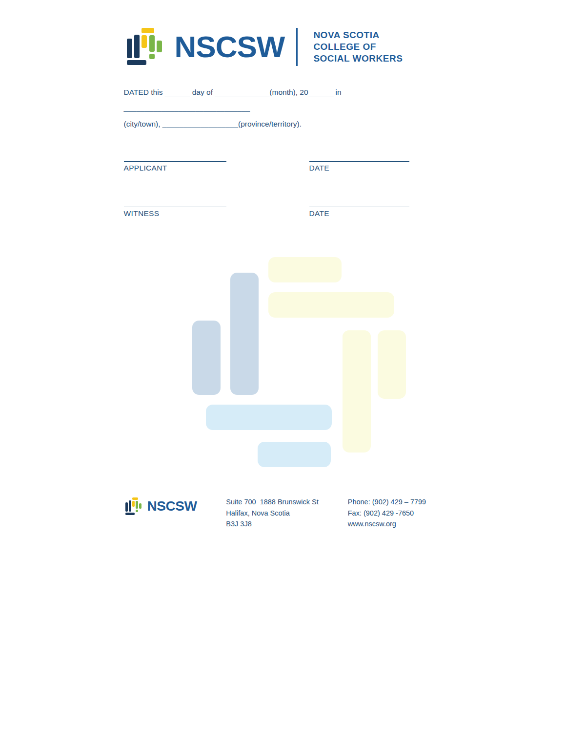NSCSW
Nova Scotia
College of
Social Workers
DATED this ______ day of _____________(month), 20______ in ______________________________
(city/town), __________________(province/territory).
APPLICANT
DATE
WITNESS
DATE
NSCSW
Suite 700 1888 Brunswick St
Halifax, Nova Scotia
B3J 3J8
Phone: (902) 429 – 7799
Fax: (902) 429 -7650
www.nscsw.org